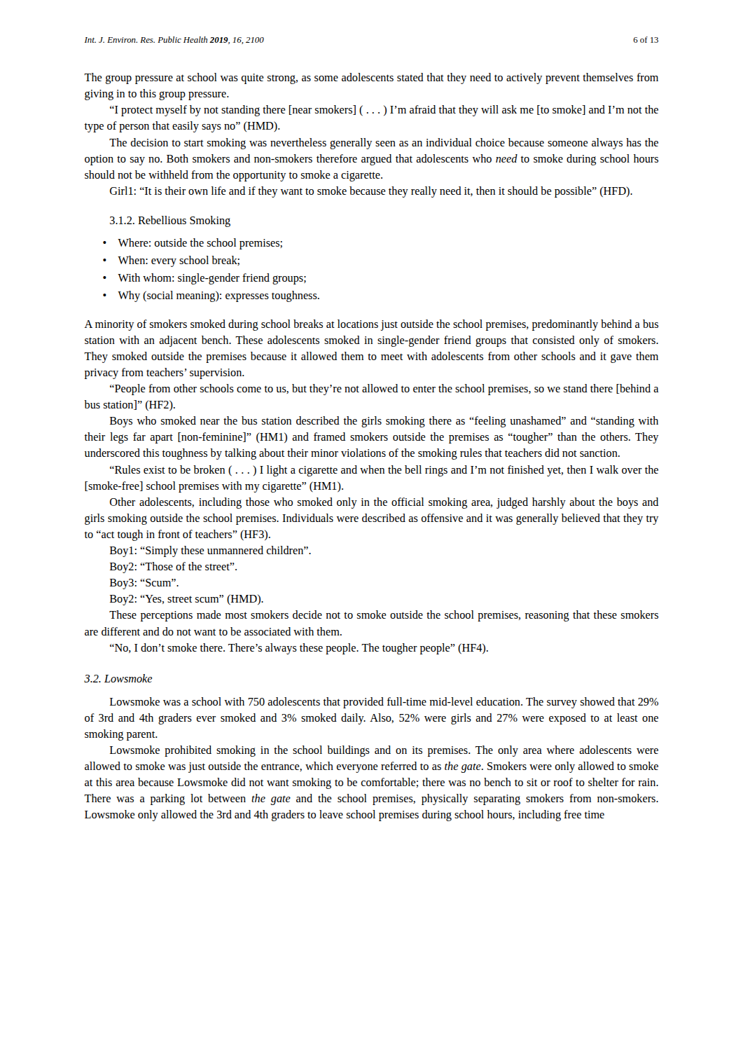Int. J. Environ. Res. Public Health 2019, 16, 2100 6 of 13
The group pressure at school was quite strong, as some adolescents stated that they need to actively prevent themselves from giving in to this group pressure.
“I protect myself by not standing there [near smokers] ( . . . ) I’m afraid that they will ask me [to smoke] and I’m not the type of person that easily says no” (HMD).
The decision to start smoking was nevertheless generally seen as an individual choice because someone always has the option to say no. Both smokers and non-smokers therefore argued that adolescents who need to smoke during school hours should not be withheld from the opportunity to smoke a cigarette.
Girl1: “It is their own life and if they want to smoke because they really need it, then it should be possible” (HFD).
3.1.2. Rebellious Smoking
Where: outside the school premises;
When: every school break;
With whom: single-gender friend groups;
Why (social meaning): expresses toughness.
A minority of smokers smoked during school breaks at locations just outside the school premises, predominantly behind a bus station with an adjacent bench. These adolescents smoked in single-gender friend groups that consisted only of smokers. They smoked outside the premises because it allowed them to meet with adolescents from other schools and it gave them privacy from teachers’ supervision.
“People from other schools come to us, but they’re not allowed to enter the school premises, so we stand there [behind a bus station]” (HF2).
Boys who smoked near the bus station described the girls smoking there as “feeling unashamed” and “standing with their legs far apart [non-feminine]” (HM1) and framed smokers outside the premises as “tougher” than the others. They underscored this toughness by talking about their minor violations of the smoking rules that teachers did not sanction.
“Rules exist to be broken ( . . . ) I light a cigarette and when the bell rings and I’m not finished yet, then I walk over the [smoke-free] school premises with my cigarette” (HM1).
Other adolescents, including those who smoked only in the official smoking area, judged harshly about the boys and girls smoking outside the school premises. Individuals were described as offensive and it was generally believed that they try to “act tough in front of teachers” (HF3).
Boy1: “Simply these unmannered children”.
Boy2: “Those of the street”.
Boy3: “Scum”.
Boy2: “Yes, street scum” (HMD).
These perceptions made most smokers decide not to smoke outside the school premises, reasoning that these smokers are different and do not want to be associated with them.
“No, I don’t smoke there. There’s always these people. The tougher people” (HF4).
3.2. Lowsmoke
Lowsmoke was a school with 750 adolescents that provided full-time mid-level education. The survey showed that 29% of 3rd and 4th graders ever smoked and 3% smoked daily. Also, 52% were girls and 27% were exposed to at least one smoking parent.
Lowsmoke prohibited smoking in the school buildings and on its premises. The only area where adolescents were allowed to smoke was just outside the entrance, which everyone referred to as the gate. Smokers were only allowed to smoke at this area because Lowsmoke did not want smoking to be comfortable; there was no bench to sit or roof to shelter for rain. There was a parking lot between the gate and the school premises, physically separating smokers from non-smokers. Lowsmoke only allowed the 3rd and 4th graders to leave school premises during school hours, including free time